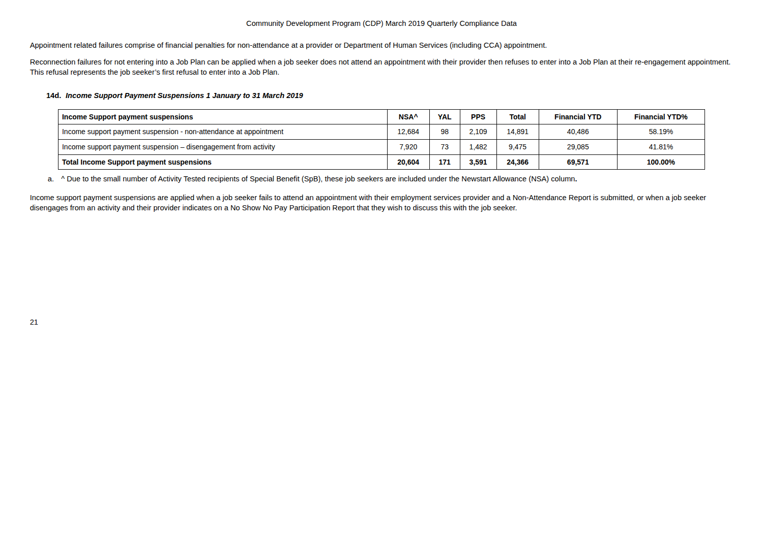Community Development Program (CDP) March 2019 Quarterly Compliance Data
Appointment related failures comprise of financial penalties for non-attendance at a provider or Department of Human Services (including CCA) appointment.
Reconnection failures for not entering into a Job Plan can be applied when a job seeker does not attend an appointment with their provider then refuses to enter into a Job Plan at their re-engagement appointment. This refusal represents the job seeker’s first refusal to enter into a Job Plan.
14d. Income Support Payment Suspensions 1 January to 31 March 2019
| Income Support payment suspensions | NSA^ | YAL | PPS | Total | Financial YTD | Financial YTD% |
| --- | --- | --- | --- | --- | --- | --- |
| Income support payment suspension - non-attendance at appointment | 12,684 | 98 | 2,109 | 14,891 | 40,486 | 58.19% |
| Income support payment suspension – disengagement from activity | 7,920 | 73 | 1,482 | 9,475 | 29,085 | 41.81% |
| Total Income Support payment suspensions | 20,604 | 171 | 3,591 | 24,366 | 69,571 | 100.00% |
a.^ Due to the small number of Activity Tested recipients of Special Benefit (SpB), these job seekers are included under the Newstart Allowance (NSA) column.
Income support payment suspensions are applied when a job seeker fails to attend an appointment with their employment services provider and a Non-Attendance Report is submitted, or when a job seeker disengages from an activity and their provider indicates on a No Show No Pay Participation Report that they wish to discuss this with the job seeker.
21